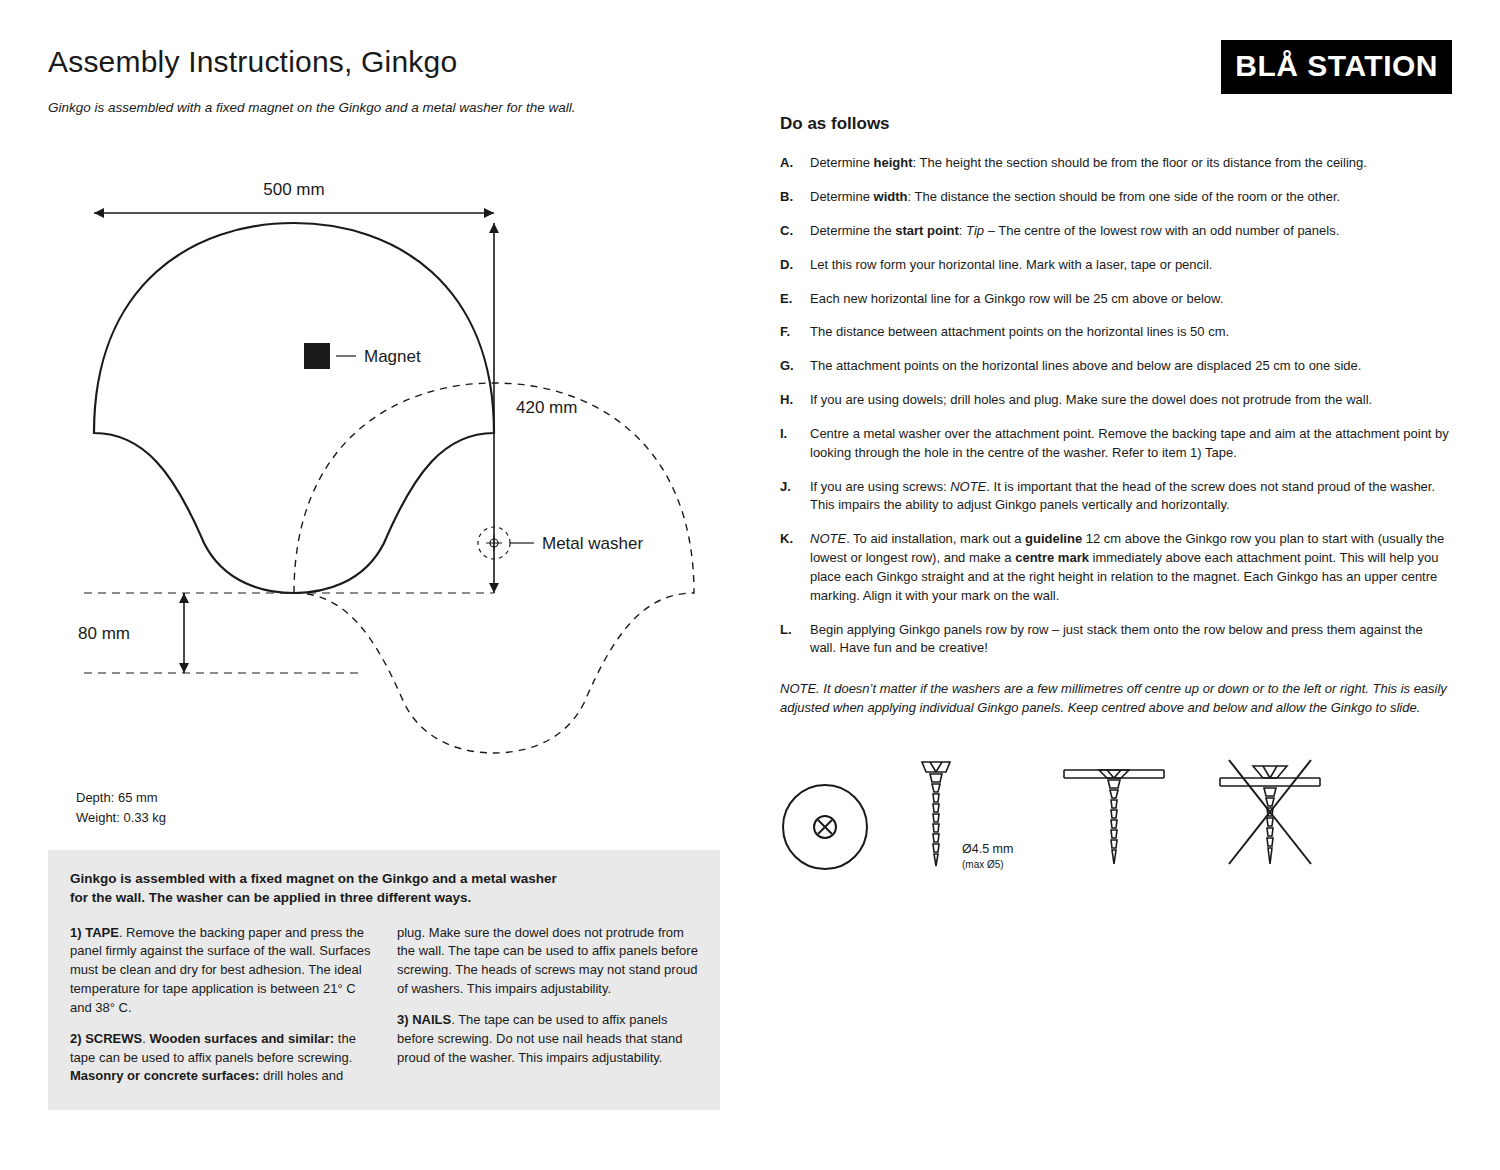Assembly Instructions, Ginkgo
Ginkgo is assembled with a fixed magnet on the Ginkgo and a metal washer for the wall.
500 mm 420 mm 80 mm Magnet Metal washer
Depth: 65 mm
Weight: 0.33 kg
Ginkgo is assembled with a fixed magnet on the Ginkgo and a metal washer
for the wall. The washer can be applied in three different ways.
1) TAPE. Remove the backing paper and press the panel firmly against the surface of the wall. Surfaces must be clean and dry for best adhesion. The ideal temperature for tape application is between 21° C and 38° C.
2) SCREWS. Wooden surfaces and similar: the tape can be used to affix panels before screwing. Masonry or concrete surfaces: drill holes and plug. Make sure the dowel does not protrude from the wall. The tape can be used to affix panels before screwing. The heads of screws may not stand proud of washers. This impairs adjustability.
3) NAILS. The tape can be used to affix panels before screwing. Do not use nail heads that stand proud of the washer. This impairs adjustability.
BLÅ STATION
Do as follows
A. Determine height: The height the section should be from the floor or its distance from the ceiling.
B. Determine width: The distance the section should be from one side of the room or the other.
C. Determine the start point: Tip – The centre of the lowest row with an odd number of panels.
D. Let this row form your horizontal line. Mark with a laser, tape or pencil.
E. Each new horizontal line for a Ginkgo row will be 25 cm above or below.
F. The distance between attachment points on the horizontal lines is 50 cm.
G. The attachment points on the horizontal lines above and below are displaced 25 cm to one side.
H. If you are using dowels; drill holes and plug. Make sure the dowel does not protrude from the wall.
I. Centre a metal washer over the attachment point. Remove the backing tape and aim at the attachment point by looking through the hole in the centre of the washer. Refer to item 1) Tape.
J. If you are using screws: NOTE. It is important that the head of the screw does not stand proud of the washer. This impairs the ability to adjust Ginkgo panels vertically and horizontally.
K. NOTE. To aid installation, mark out a guideline 12 cm above the Ginkgo row you plan to start with (usually the lowest or longest row), and make a centre mark immediately above each attachment point. This will help you place each Ginkgo straight and at the right height in relation to the magnet. Each Ginkgo has an upper centre marking. Align it with your mark on the wall.
L. Begin applying Ginkgo panels row by row – just stack them onto the row below and press them against the wall. Have fun and be creative!
NOTE. It doesn’t matter if the washers are a few millimetres off centre up or down or to the left or right. This is easily adjusted when applying individual Ginkgo panels. Keep centred above and below and allow the Ginkgo to slide.
Ø4.5 mm
(max Ø5)